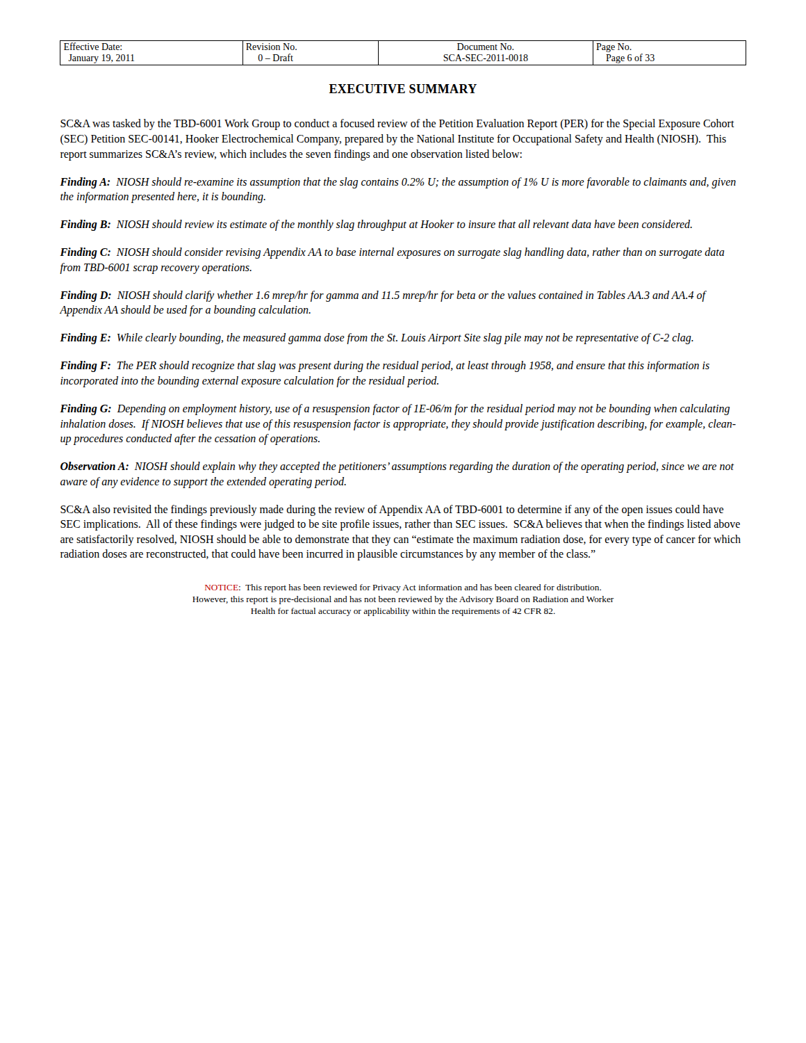| Effective Date: January 19, 2011 | Revision No. 0 – Draft | Document No. SCA-SEC-2011-0018 | Page No. Page 6 of 33 |
EXECUTIVE SUMMARY
SC&A was tasked by the TBD-6001 Work Group to conduct a focused review of the Petition Evaluation Report (PER) for the Special Exposure Cohort (SEC) Petition SEC-00141, Hooker Electrochemical Company, prepared by the National Institute for Occupational Safety and Health (NIOSH). This report summarizes SC&A’s review, which includes the seven findings and one observation listed below:
Finding A: NIOSH should re-examine its assumption that the slag contains 0.2% U; the assumption of 1% U is more favorable to claimants and, given the information presented here, it is bounding.
Finding B: NIOSH should review its estimate of the monthly slag throughput at Hooker to insure that all relevant data have been considered.
Finding C: NIOSH should consider revising Appendix AA to base internal exposures on surrogate slag handling data, rather than on surrogate data from TBD-6001 scrap recovery operations.
Finding D: NIOSH should clarify whether 1.6 mrep/hr for gamma and 11.5 mrep/hr for beta or the values contained in Tables AA.3 and AA.4 of Appendix AA should be used for a bounding calculation.
Finding E: While clearly bounding, the measured gamma dose from the St. Louis Airport Site slag pile may not be representative of C-2 clag.
Finding F: The PER should recognize that slag was present during the residual period, at least through 1958, and ensure that this information is incorporated into the bounding external exposure calculation for the residual period.
Finding G: Depending on employment history, use of a resuspension factor of 1E-06/m for the residual period may not be bounding when calculating inhalation doses. If NIOSH believes that use of this resuspension factor is appropriate, they should provide justification describing, for example, clean-up procedures conducted after the cessation of operations.
Observation A: NIOSH should explain why they accepted the petitioners’ assumptions regarding the duration of the operating period, since we are not aware of any evidence to support the extended operating period.
SC&A also revisited the findings previously made during the review of Appendix AA of TBD-6001 to determine if any of the open issues could have SEC implications. All of these findings were judged to be site profile issues, rather than SEC issues. SC&A believes that when the findings listed above are satisfactorily resolved, NIOSH should be able to demonstrate that they can “estimate the maximum radiation dose, for every type of cancer for which radiation doses are reconstructed, that could have been incurred in plausible circumstances by any member of the class.”
NOTICE: This report has been reviewed for Privacy Act information and has been cleared for distribution.
However, this report is pre-decisional and has not been reviewed by the Advisory Board on Radiation and Worker
Health for factual accuracy or applicability within the requirements of 42 CFR 82.